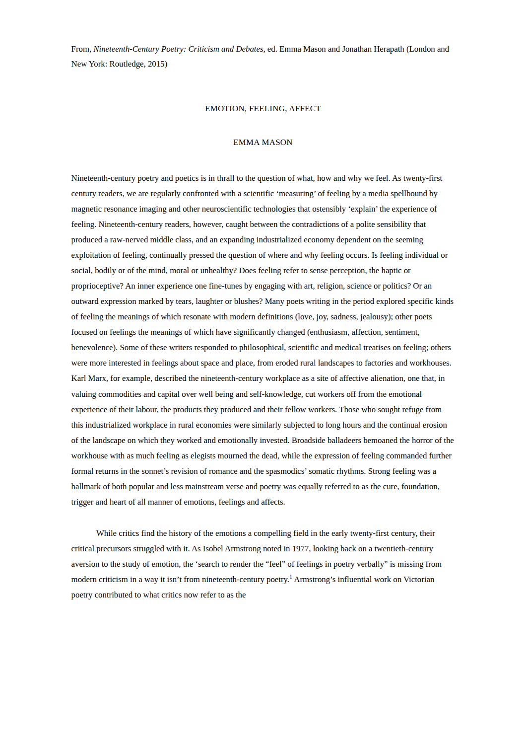From, Nineteenth-Century Poetry: Criticism and Debates, ed. Emma Mason and Jonathan Herapath (London and New York: Routledge, 2015)
EMOTION, FEELING, AFFECT
EMMA MASON
Nineteenth-century poetry and poetics is in thrall to the question of what, how and why we feel. As twenty-first century readers, we are regularly confronted with a scientific ‘measuring’ of feeling by a media spellbound by magnetic resonance imaging and other neuroscientific technologies that ostensibly ‘explain’ the experience of feeling. Nineteenth-century readers, however, caught between the contradictions of a polite sensibility that produced a raw-nerved middle class, and an expanding industrialized economy dependent on the seeming exploitation of feeling, continually pressed the question of where and why feeling occurs. Is feeling individual or social, bodily or of the mind, moral or unhealthy? Does feeling refer to sense perception, the haptic or proprioceptive? An inner experience one fine-tunes by engaging with art, religion, science or politics? Or an outward expression marked by tears, laughter or blushes? Many poets writing in the period explored specific kinds of feeling the meanings of which resonate with modern definitions (love, joy, sadness, jealousy); other poets focused on feelings the meanings of which have significantly changed (enthusiasm, affection, sentiment, benevolence). Some of these writers responded to philosophical, scientific and medical treatises on feeling; others were more interested in feelings about space and place, from eroded rural landscapes to factories and workhouses. Karl Marx, for example, described the nineteenth-century workplace as a site of affective alienation, one that, in valuing commodities and capital over well being and self-knowledge, cut workers off from the emotional experience of their labour, the products they produced and their fellow workers. Those who sought refuge from this industrialized workplace in rural economies were similarly subjected to long hours and the continual erosion of the landscape on which they worked and emotionally invested. Broadside balladeers bemoaned the horror of the workhouse with as much feeling as elegists mourned the dead, while the expression of feeling commanded further formal returns in the sonnet’s revision of romance and the spasmodics’ somatic rhythms. Strong feeling was a hallmark of both popular and less mainstream verse and poetry was equally referred to as the cure, foundation, trigger and heart of all manner of emotions, feelings and affects.
While critics find the history of the emotions a compelling field in the early twenty-first century, their critical precursors struggled with it. As Isobel Armstrong noted in 1977, looking back on a twentieth-century aversion to the study of emotion, the ‘search to render the “feel” of feelings in poetry verbally” is missing from modern criticism in a way it isn’t from nineteenth-century poetry.1 Armstrong’s influential work on Victorian poetry contributed to what critics now refer to as the